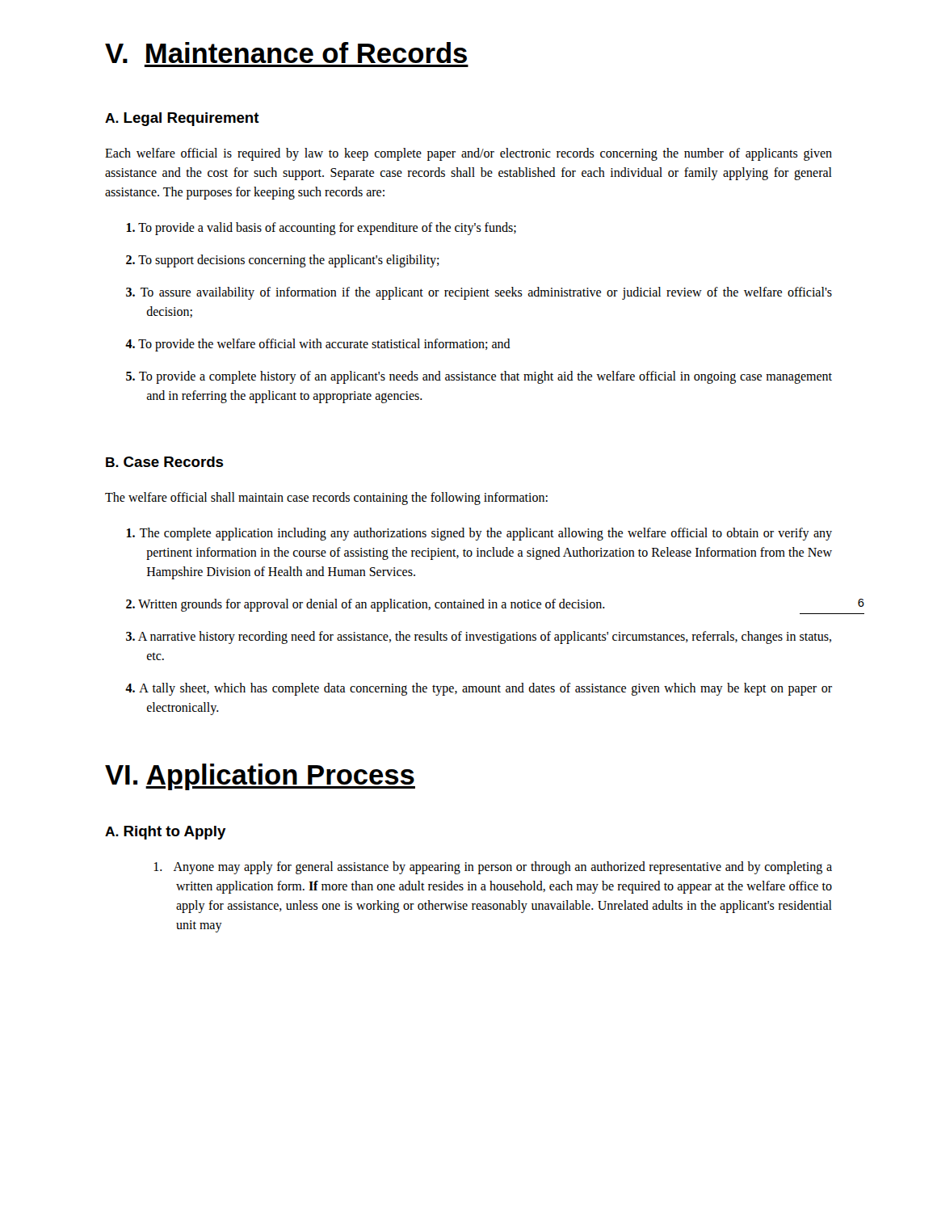6
V. Maintenance of Records
A. Legal Requirement
Each welfare official is required by law to keep complete paper and/or electronic records concerning the number of applicants given assistance and the cost for such support. Separate case records shall be established for each individual or family applying for general assistance. The purposes for keeping such records are:
1. To provide a valid basis of accounting for expenditure of the city's funds;
2. To support decisions concerning the applicant's eligibility;
3. To assure availability of information if the applicant or recipient seeks administrative or judicial review of the welfare official's decision;
4. To provide the welfare official with accurate statistical information; and
5. To provide a complete history of an applicant's needs and assistance that might aid the welfare official in ongoing case management and in referring the applicant to appropriate agencies.
B. Case Records
The welfare official shall maintain case records containing the following information:
1. The complete application including any authorizations signed by the applicant allowing the welfare official to obtain or verify any pertinent information in the course of assisting the recipient, to include a signed Authorization to Release Information from the New Hampshire Division of Health and Human Services.
2. Written grounds for approval or denial of an application, contained in a notice of decision.
3. A narrative history recording need for assistance, the results of investigations of applicants' circumstances, referrals, changes in status, etc.
4. A tally sheet, which has complete data concerning the type, amount and dates of assistance given which may be kept on paper or electronically.
VI. Application Process
A. Riqht to Apply
1. Anyone may apply for general assistance by appearing in person or through an authorized representative and by completing a written application form. If more than one adult resides in a household, each may be required to appear at the welfare office to apply for assistance, unless one is working or otherwise reasonably unavailable. Unrelated adults in the applicant's residential unit may